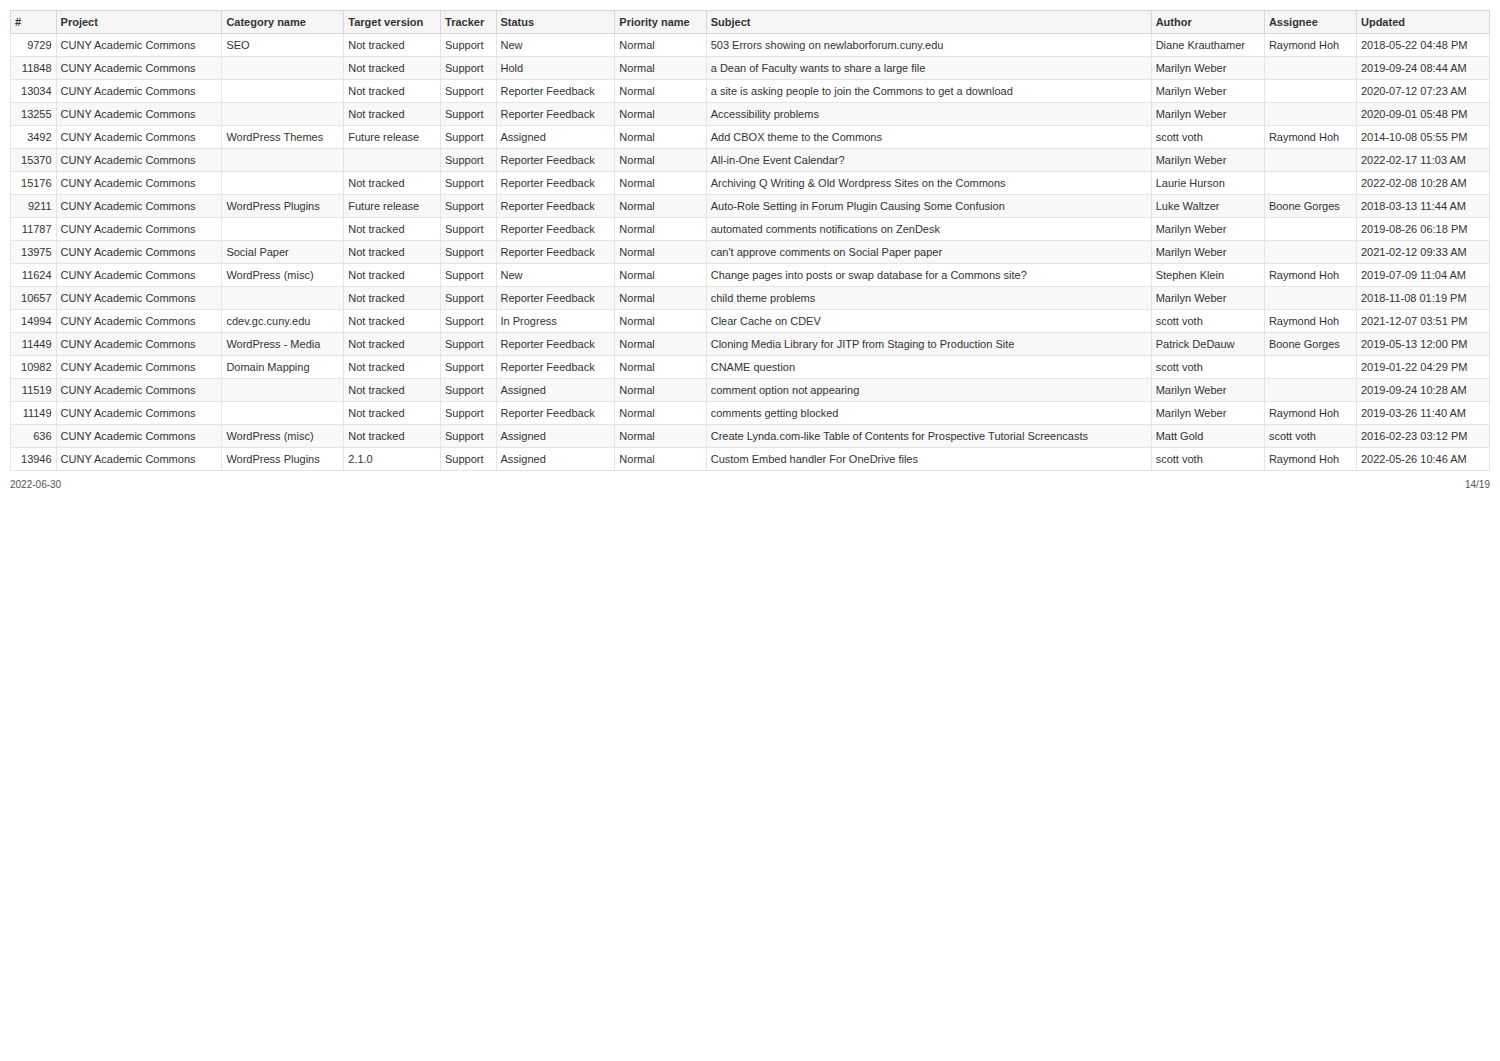| # | Project | Category name | Target version | Tracker | Status | Priority name | Subject | Author | Assignee | Updated |
| --- | --- | --- | --- | --- | --- | --- | --- | --- | --- | --- |
| 9729 | CUNY Academic Commons | SEO | Not tracked | Support | New | Normal | 503 Errors showing on newlaborforum.cuny.edu | Diane Krauthamer | Raymond Hoh | 2018-05-22 04:48 PM |
| 11848 | CUNY Academic Commons | | Not tracked | Support | Hold | Normal | a Dean of Faculty wants to share a large file | Marilyn Weber | | 2019-09-24 08:44 AM |
| 13034 | CUNY Academic Commons | | Not tracked | Support | Reporter Feedback | Normal | a site is asking people to join the Commons to get a download | Marilyn Weber | | 2020-07-12 07:23 AM |
| 13255 | CUNY Academic Commons | | Not tracked | Support | Reporter Feedback | Normal | Accessibility problems | Marilyn Weber | | 2020-09-01 05:48 PM |
| 3492 | CUNY Academic Commons | WordPress Themes | Future release | Support | Assigned | Normal | Add CBOX theme to the Commons | scott voth | Raymond Hoh | 2014-10-08 05:55 PM |
| 15370 | CUNY Academic Commons | | | Support | Reporter Feedback | Normal | All-in-One Event Calendar? | Marilyn Weber | | 2022-02-17 11:03 AM |
| 15176 | CUNY Academic Commons | | Not tracked | Support | Reporter Feedback | Normal | Archiving Q Writing & Old Wordpress Sites on the Commons | Laurie Hurson | | 2022-02-08 10:28 AM |
| 9211 | CUNY Academic Commons | WordPress Plugins | Future release | Support | Reporter Feedback | Normal | Auto-Role Setting in Forum Plugin Causing Some Confusion | Luke Waltzer | Boone Gorges | 2018-03-13 11:44 AM |
| 11787 | CUNY Academic Commons | | Not tracked | Support | Reporter Feedback | Normal | automated comments notifications on ZenDesk | Marilyn Weber | | 2019-08-26 06:18 PM |
| 13975 | CUNY Academic Commons | Social Paper | Not tracked | Support | Reporter Feedback | Normal | can't approve comments on Social Paper paper | Marilyn Weber | | 2021-02-12 09:33 AM |
| 11624 | CUNY Academic Commons | WordPress (misc) | Not tracked | Support | New | Normal | Change pages into posts or swap database for a Commons site? | Stephen Klein | Raymond Hoh | 2019-07-09 11:04 AM |
| 10657 | CUNY Academic Commons | | Not tracked | Support | Reporter Feedback | Normal | child theme problems | Marilyn Weber | | 2018-11-08 01:19 PM |
| 14994 | CUNY Academic Commons | cdev.gc.cuny.edu | Not tracked | Support | In Progress | Normal | Clear Cache on CDEV | scott voth | Raymond Hoh | 2021-12-07 03:51 PM |
| 11449 | CUNY Academic Commons | WordPress - Media | Not tracked | Support | Reporter Feedback | Normal | Cloning Media Library for JITP from Staging to Production Site | Patrick DeDauw | Boone Gorges | 2019-05-13 12:00 PM |
| 10982 | CUNY Academic Commons | Domain Mapping | Not tracked | Support | Reporter Feedback | Normal | CNAME question | scott voth | | 2019-01-22 04:29 PM |
| 11519 | CUNY Academic Commons | | Not tracked | Support | Assigned | Normal | comment option not appearing | Marilyn Weber | | 2019-09-24 10:28 AM |
| 11149 | CUNY Academic Commons | | Not tracked | Support | Reporter Feedback | Normal | comments getting blocked | Marilyn Weber | Raymond Hoh | 2019-03-26 11:40 AM |
| 636 | CUNY Academic Commons | WordPress (misc) | Not tracked | Support | Assigned | Normal | Create Lynda.com-like Table of Contents for Prospective Tutorial Screencasts | Matt Gold | scott voth | 2016-02-23 03:12 PM |
| 13946 | CUNY Academic Commons | WordPress Plugins | 2.1.0 | Support | Assigned | Normal | Custom Embed handler For OneDrive files | scott voth | Raymond Hoh | 2022-05-26 10:46 AM |
2022-06-30 14/19